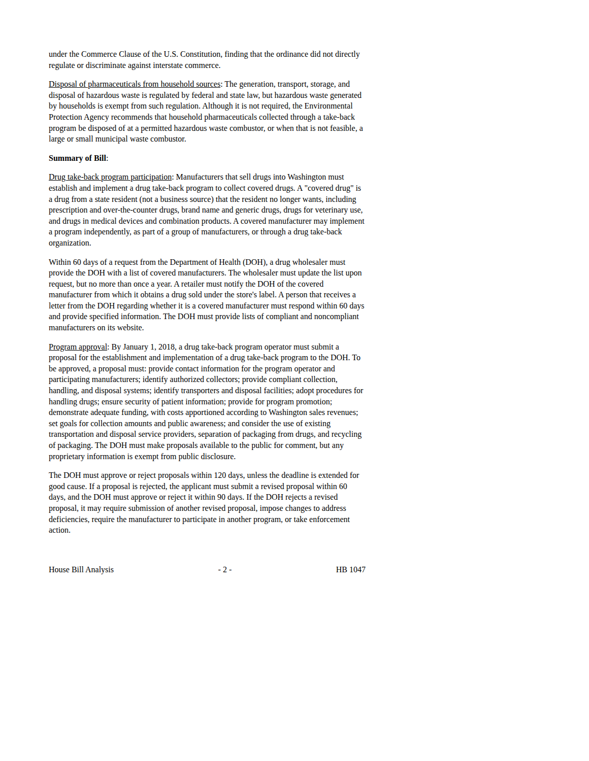under the Commerce Clause of the U.S. Constitution, finding that the ordinance did not directly regulate or discriminate against interstate commerce.
Disposal of pharmaceuticals from household sources: The generation, transport, storage, and disposal of hazardous waste is regulated by federal and state law, but hazardous waste generated by households is exempt from such regulation. Although it is not required, the Environmental Protection Agency recommends that household pharmaceuticals collected through a take-back program be disposed of at a permitted hazardous waste combustor, or when that is not feasible, a large or small municipal waste combustor.
Summary of Bill:
Drug take-back program participation: Manufacturers that sell drugs into Washington must establish and implement a drug take-back program to collect covered drugs. A "covered drug" is a drug from a state resident (not a business source) that the resident no longer wants, including prescription and over-the-counter drugs, brand name and generic drugs, drugs for veterinary use, and drugs in medical devices and combination products. A covered manufacturer may implement a program independently, as part of a group of manufacturers, or through a drug take-back organization.
Within 60 days of a request from the Department of Health (DOH), a drug wholesaler must provide the DOH with a list of covered manufacturers. The wholesaler must update the list upon request, but no more than once a year. A retailer must notify the DOH of the covered manufacturer from which it obtains a drug sold under the store's label. A person that receives a letter from the DOH regarding whether it is a covered manufacturer must respond within 60 days and provide specified information. The DOH must provide lists of compliant and noncompliant manufacturers on its website.
Program approval: By January 1, 2018, a drug take-back program operator must submit a proposal for the establishment and implementation of a drug take-back program to the DOH. To be approved, a proposal must: provide contact information for the program operator and participating manufacturers; identify authorized collectors; provide compliant collection, handling, and disposal systems; identify transporters and disposal facilities; adopt procedures for handling drugs; ensure security of patient information; provide for program promotion; demonstrate adequate funding, with costs apportioned according to Washington sales revenues; set goals for collection amounts and public awareness; and consider the use of existing transportation and disposal service providers, separation of packaging from drugs, and recycling of packaging. The DOH must make proposals available to the public for comment, but any proprietary information is exempt from public disclosure.
The DOH must approve or reject proposals within 120 days, unless the deadline is extended for good cause. If a proposal is rejected, the applicant must submit a revised proposal within 60 days, and the DOH must approve or reject it within 90 days. If the DOH rejects a revised proposal, it may require submission of another revised proposal, impose changes to address deficiencies, require the manufacturer to participate in another program, or take enforcement action.
House Bill Analysis - 2 - HB 1047